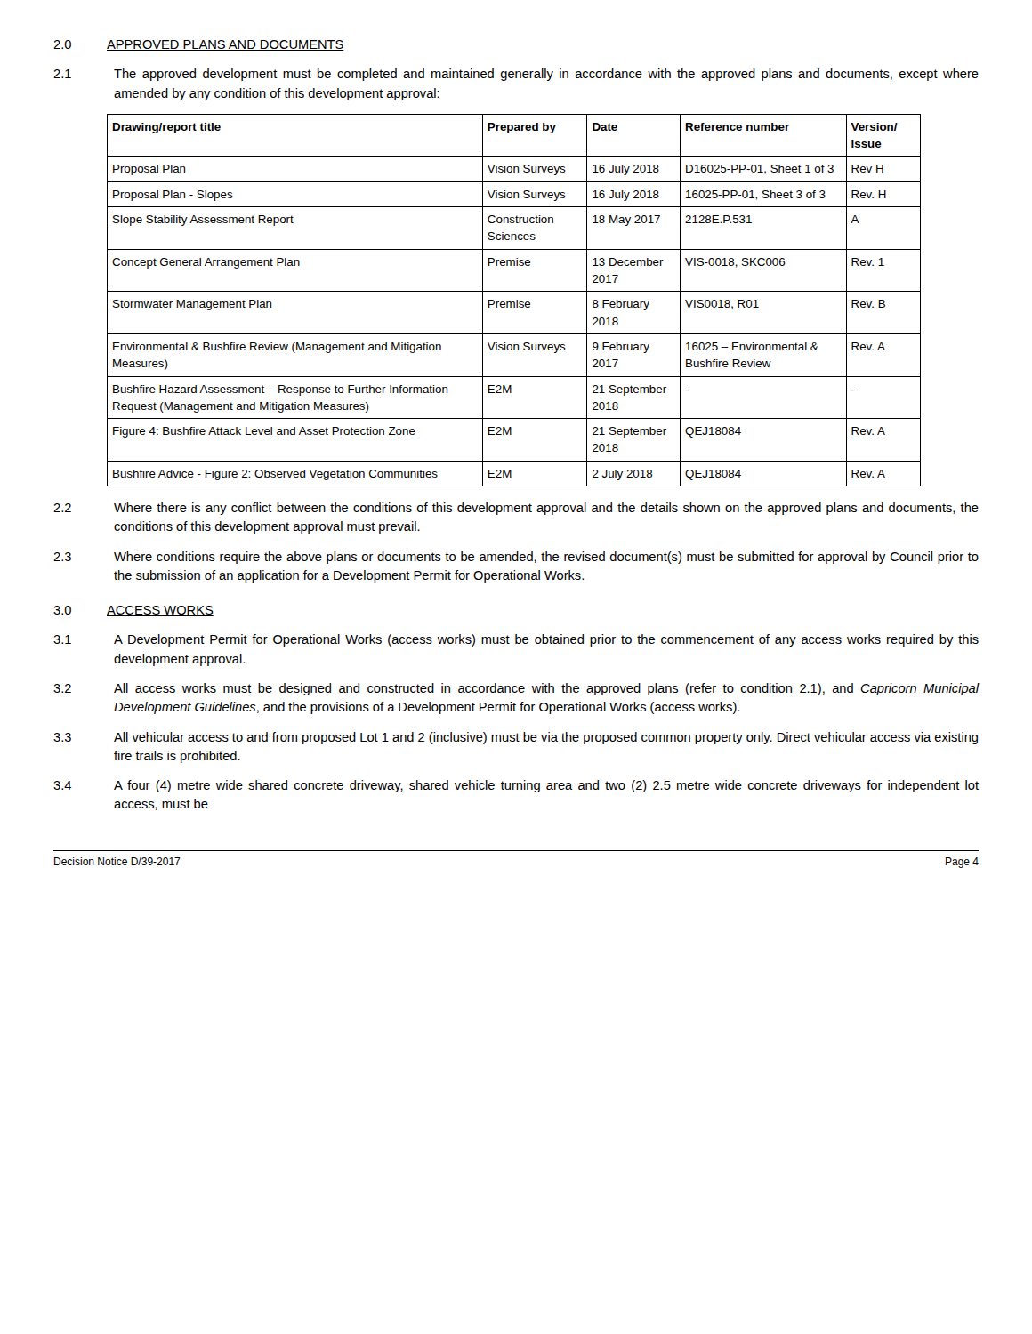2.0
APPROVED PLANS AND DOCUMENTS
2.1
The approved development must be completed and maintained generally in accordance with the approved plans and documents, except where amended by any condition of this development approval:
| Drawing/report title | Prepared by | Date | Reference number | Version/ issue |
| --- | --- | --- | --- | --- |
| Proposal Plan | Vision Surveys | 16 July 2018 | D16025-PP-01, Sheet 1 of 3 | Rev H |
| Proposal Plan - Slopes | Vision Surveys | 16 July 2018 | 16025-PP-01, Sheet 3 of 3 | Rev. H |
| Slope Stability Assessment Report | Construction Sciences | 18 May 2017 | 2128E.P.531 | A |
| Concept General Arrangement Plan | Premise | 13 December 2017 | VIS-0018, SKC006 | Rev. 1 |
| Stormwater Management Plan | Premise | 8 February 2018 | VIS0018, R01 | Rev. B |
| Environmental & Bushfire Review (Management and Mitigation Measures) | Vision Surveys | 9 February 2017 | 16025 – Environmental & Bushfire Review | Rev. A |
| Bushfire Hazard Assessment – Response to Further Information Request (Management and Mitigation Measures) | E2M | 21 September 2018 | - | - |
| Figure 4: Bushfire Attack Level and Asset Protection Zone | E2M | 21 September 2018 | QEJ18084 | Rev. A |
| Bushfire Advice - Figure 2: Observed Vegetation Communities | E2M | 2 July 2018 | QEJ18084 | Rev. A |
2.2
Where there is any conflict between the conditions of this development approval and the details shown on the approved plans and documents, the conditions of this development approval must prevail.
2.3
Where conditions require the above plans or documents to be amended, the revised document(s) must be submitted for approval by Council prior to the submission of an application for a Development Permit for Operational Works.
3.0
ACCESS WORKS
3.1
A Development Permit for Operational Works (access works) must be obtained prior to the commencement of any access works required by this development approval.
3.2
All access works must be designed and constructed in accordance with the approved plans (refer to condition 2.1), and Capricorn Municipal Development Guidelines, and the provisions of a Development Permit for Operational Works (access works).
3.3
All vehicular access to and from proposed Lot 1 and 2 (inclusive) must be via the proposed common property only. Direct vehicular access via existing fire trails is prohibited.
3.4
A four (4) metre wide shared concrete driveway, shared vehicle turning area and two (2) 2.5 metre wide concrete driveways for independent lot access, must be
Decision Notice D/39-2017
Page 4